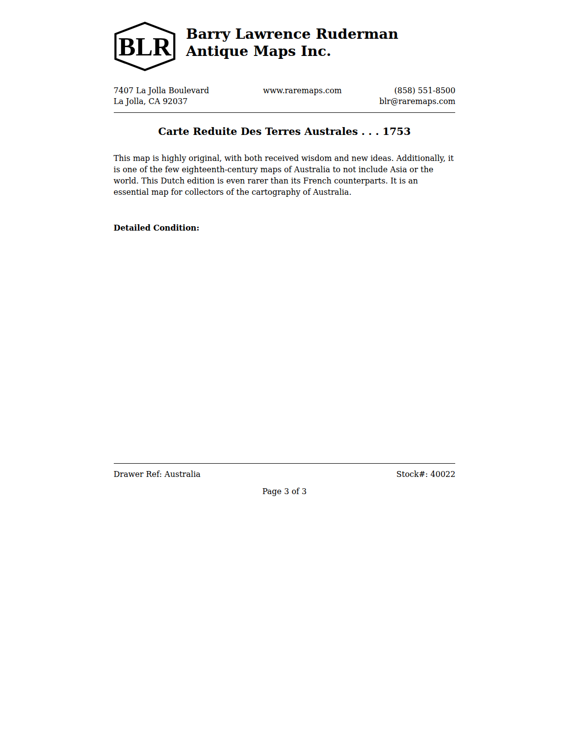BLR
Barry Lawrence Ruderman
Antique Maps Inc.
7407 La Jolla Boulevard
La Jolla, CA 92037
www.raremaps.com
(858) 551-8500
blr@raremaps.com
Carte Reduite Des Terres Australes . . . 1753
This map is highly original, with both received wisdom and new ideas. Additionally, it is one of the few eighteenth-century maps of Australia to not include Asia or the world. This Dutch edition is even rarer than its French counterparts. It is an essential map for collectors of the cartography of Australia.
Detailed Condition:
Drawer Ref: Australia
Stock#: 40022
Page 3 of 3